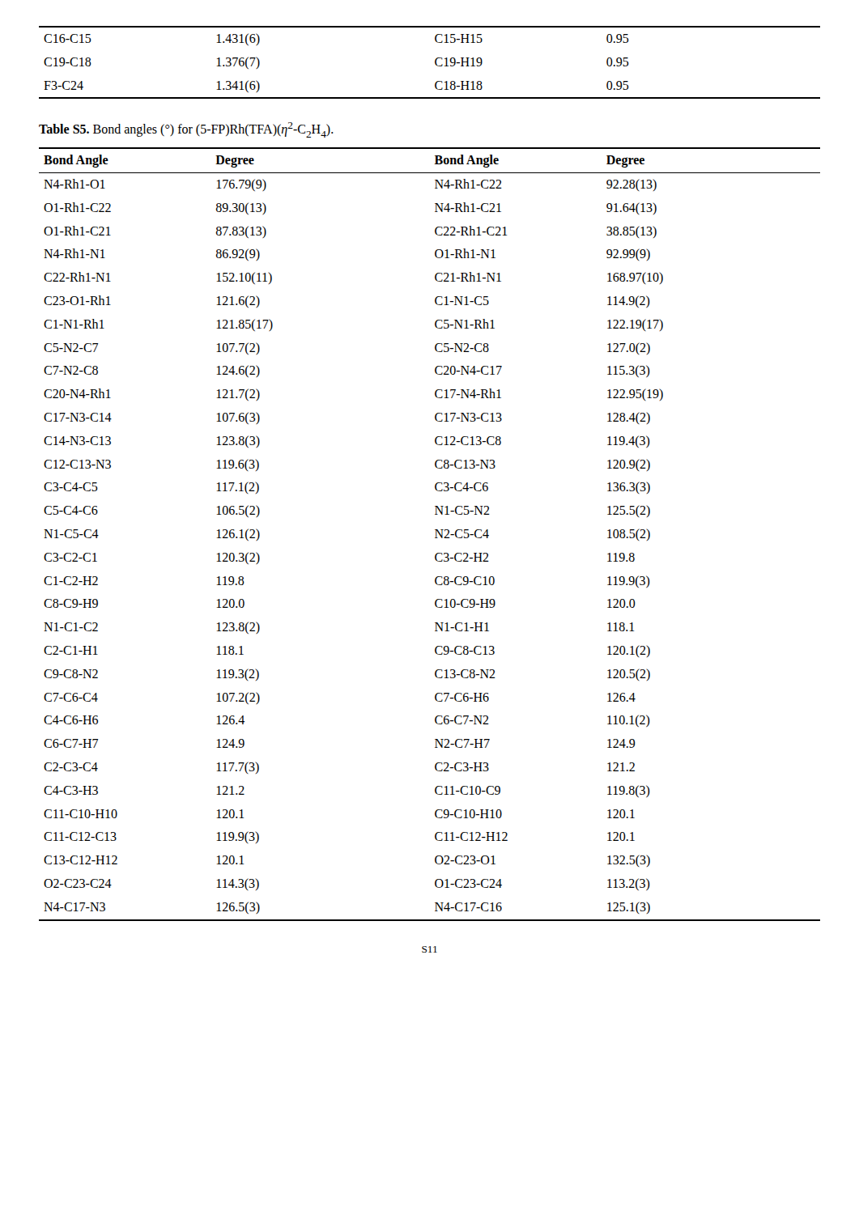| C16-C15 | 1.431(6) | C15-H15 | 0.95 |
| C19-C18 | 1.376(7) | C19-H19 | 0.95 |
| F3-C24 | 1.341(6) | C18-H18 | 0.95 |
Table S5. Bond angles (°) for (5-FP)Rh(TFA)( η 2 -C 2 H 4 ).
| Bond Angle | Degree | Bond Angle | Degree |
| --- | --- | --- | --- |
| N4-Rh1-O1 | 176.79(9) | N4-Rh1-C22 | 92.28(13) |
| O1-Rh1-C22 | 89.30(13) | N4-Rh1-C21 | 91.64(13) |
| O1-Rh1-C21 | 87.83(13) | C22-Rh1-C21 | 38.85(13) |
| N4-Rh1-N1 | 86.92(9) | O1-Rh1-N1 | 92.99(9) |
| C22-Rh1-N1 | 152.10(11) | C21-Rh1-N1 | 168.97(10) |
| C23-O1-Rh1 | 121.6(2) | C1-N1-C5 | 114.9(2) |
| C1-N1-Rh1 | 121.85(17) | C5-N1-Rh1 | 122.19(17) |
| C5-N2-C7 | 107.7(2) | C5-N2-C8 | 127.0(2) |
| C7-N2-C8 | 124.6(2) | C20-N4-C17 | 115.3(3) |
| C20-N4-Rh1 | 121.7(2) | C17-N4-Rh1 | 122.95(19) |
| C17-N3-C14 | 107.6(3) | C17-N3-C13 | 128.4(2) |
| C14-N3-C13 | 123.8(3) | C12-C13-C8 | 119.4(3) |
| C12-C13-N3 | 119.6(3) | C8-C13-N3 | 120.9(2) |
| C3-C4-C5 | 117.1(2) | C3-C4-C6 | 136.3(3) |
| C5-C4-C6 | 106.5(2) | N1-C5-N2 | 125.5(2) |
| N1-C5-C4 | 126.1(2) | N2-C5-C4 | 108.5(2) |
| C3-C2-C1 | 120.3(2) | C3-C2-H2 | 119.8 |
| C1-C2-H2 | 119.8 | C8-C9-C10 | 119.9(3) |
| C8-C9-H9 | 120.0 | C10-C9-H9 | 120.0 |
| N1-C1-C2 | 123.8(2) | N1-C1-H1 | 118.1 |
| C2-C1-H1 | 118.1 | C9-C8-C13 | 120.1(2) |
| C9-C8-N2 | 119.3(2) | C13-C8-N2 | 120.5(2) |
| C7-C6-C4 | 107.2(2) | C7-C6-H6 | 126.4 |
| C4-C6-H6 | 126.4 | C6-C7-N2 | 110.1(2) |
| C6-C7-H7 | 124.9 | N2-C7-H7 | 124.9 |
| C2-C3-C4 | 117.7(3) | C2-C3-H3 | 121.2 |
| C4-C3-H3 | 121.2 | C11-C10-C9 | 119.8(3) |
| C11-C10-H10 | 120.1 | C9-C10-H10 | 120.1 |
| C11-C12-C13 | 119.9(3) | C11-C12-H12 | 120.1 |
| C13-C12-H12 | 120.1 | O2-C23-O1 | 132.5(3) |
| O2-C23-C24 | 114.3(3) | O1-C23-C24 | 113.2(3) |
| N4-C17-N3 | 126.5(3) | N4-C17-C16 | 125.1(3) |
S11